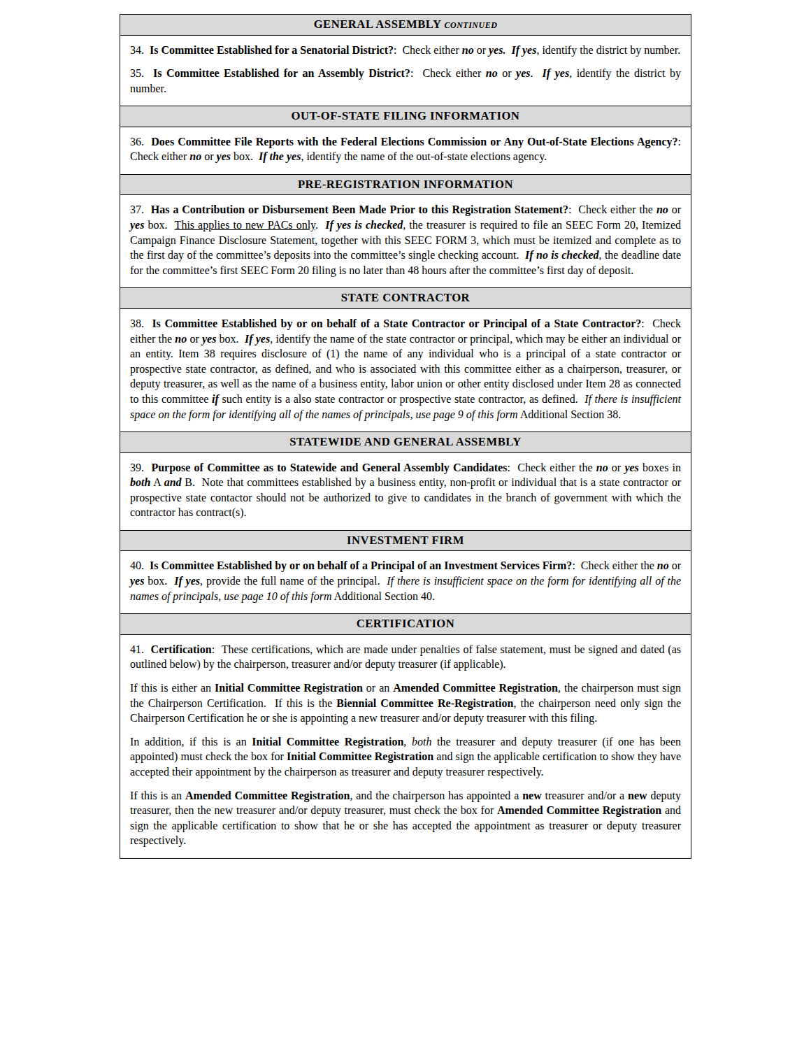GENERAL ASSEMBLY continued
34. Is Committee Established for a Senatorial District?: Check either no or yes. If yes, identify the district by number.
35. Is Committee Established for an Assembly District?: Check either no or yes. If yes, identify the district by number.
OUT-OF-STATE FILING INFORMATION
36. Does Committee File Reports with the Federal Elections Commission or Any Out-of-State Elections Agency?: Check either no or yes box. If the yes, identify the name of the out-of-state elections agency.
PRE-REGISTRATION INFORMATION
37. Has a Contribution or Disbursement Been Made Prior to this Registration Statement?: Check either the no or yes box. This applies to new PACs only. If yes is checked, the treasurer is required to file an SEEC Form 20, Itemized Campaign Finance Disclosure Statement, together with this SEEC FORM 3, which must be itemized and complete as to the first day of the committee’s deposits into the committee’s single checking account. If no is checked, the deadline date for the committee’s first SEEC Form 20 filing is no later than 48 hours after the committee’s first day of deposit.
STATE CONTRACTOR
38. Is Committee Established by or on behalf of a State Contractor or Principal of a State Contractor?: Check either the no or yes box. If yes, identify the name of the state contractor or principal, which may be either an individual or an entity. Item 38 requires disclosure of (1) the name of any individual who is a principal of a state contractor or prospective state contractor, as defined, and who is associated with this committee either as a chairperson, treasurer, or deputy treasurer, as well as the name of a business entity, labor union or other entity disclosed under Item 28 as connected to this committee if such entity is a also state contractor or prospective state contractor, as defined. If there is insufficient space on the form for identifying all of the names of principals, use page 9 of this form Additional Section 38.
STATEWIDE AND GENERAL ASSEMBLY
39. Purpose of Committee as to Statewide and General Assembly Candidates: Check either the no or yes boxes in both A and B. Note that committees established by a business entity, non-profit or individual that is a state contractor or prospective state contactor should not be authorized to give to candidates in the branch of government with which the contractor has contract(s).
INVESTMENT FIRM
40. Is Committee Established by or on behalf of a Principal of an Investment Services Firm?: Check either the no or yes box. If yes, provide the full name of the principal. If there is insufficient space on the form for identifying all of the names of principals, use page 10 of this form Additional Section 40.
CERTIFICATION
41. Certification: These certifications, which are made under penalties of false statement, must be signed and dated (as outlined below) by the chairperson, treasurer and/or deputy treasurer (if applicable).
If this is either an Initial Committee Registration or an Amended Committee Registration, the chairperson must sign the Chairperson Certification. If this is the Biennial Committee Re-Registration, the chairperson need only sign the Chairperson Certification he or she is appointing a new treasurer and/or deputy treasurer with this filing.
In addition, if this is an Initial Committee Registration, both the treasurer and deputy treasurer (if one has been appointed) must check the box for Initial Committee Registration and sign the applicable certification to show they have accepted their appointment by the chairperson as treasurer and deputy treasurer respectively.
If this is an Amended Committee Registration, and the chairperson has appointed a new treasurer and/or a new deputy treasurer, then the new treasurer and/or deputy treasurer, must check the box for Amended Committee Registration and sign the applicable certification to show that he or she has accepted the appointment as treasurer or deputy treasurer respectively.